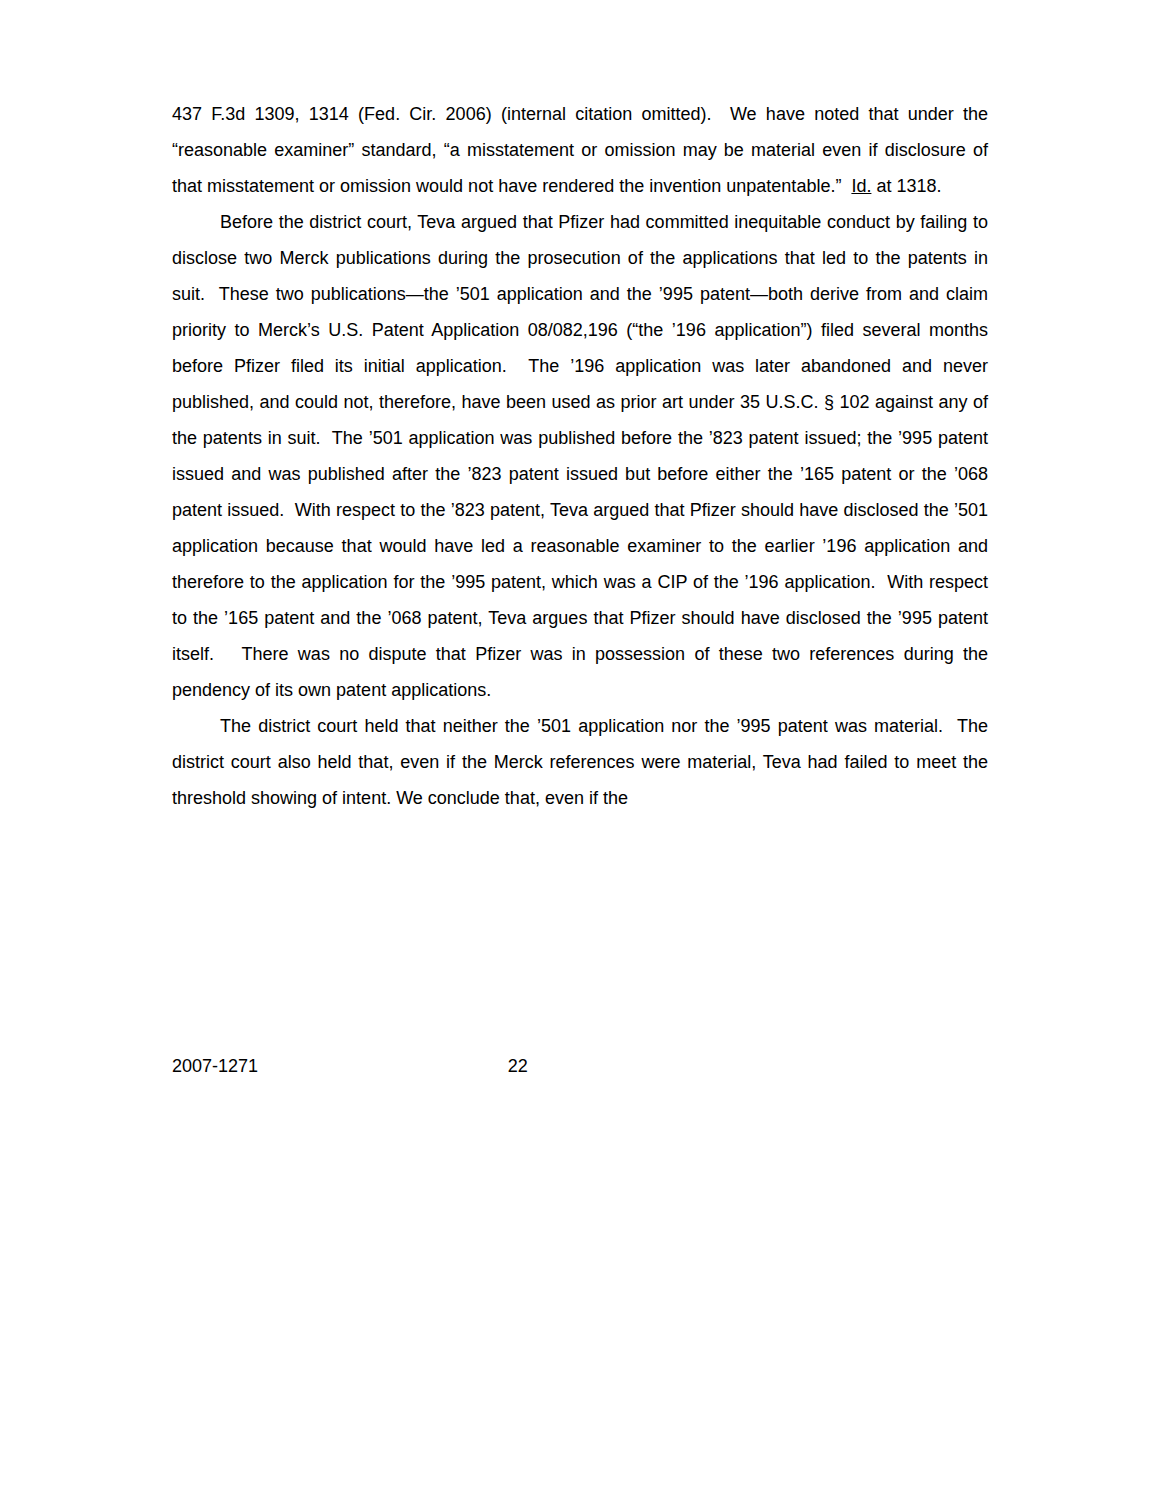437 F.3d 1309, 1314 (Fed. Cir. 2006) (internal citation omitted). We have noted that under the “reasonable examiner” standard, “a misstatement or omission may be material even if disclosure of that misstatement or omission would not have rendered the invention unpatentable.” Id. at 1318.
Before the district court, Teva argued that Pfizer had committed inequitable conduct by failing to disclose two Merck publications during the prosecution of the applications that led to the patents in suit. These two publications—the ’501 application and the ’995 patent—both derive from and claim priority to Merck’s U.S. Patent Application 08/082,196 (“the ’196 application”) filed several months before Pfizer filed its initial application. The ’196 application was later abandoned and never published, and could not, therefore, have been used as prior art under 35 U.S.C. § 102 against any of the patents in suit. The ’501 application was published before the ’823 patent issued; the ’995 patent issued and was published after the ’823 patent issued but before either the ’165 patent or the ’068 patent issued. With respect to the ’823 patent, Teva argued that Pfizer should have disclosed the ’501 application because that would have led a reasonable examiner to the earlier ’196 application and therefore to the application for the ’995 patent, which was a CIP of the ’196 application. With respect to the ’165 patent and the ’068 patent, Teva argues that Pfizer should have disclosed the ’995 patent itself. There was no dispute that Pfizer was in possession of these two references during the pendency of its own patent applications.
The district court held that neither the ’501 application nor the ’995 patent was material. The district court also held that, even if the Merck references were material, Teva had failed to meet the threshold showing of intent. We conclude that, even if the
2007-1271 22